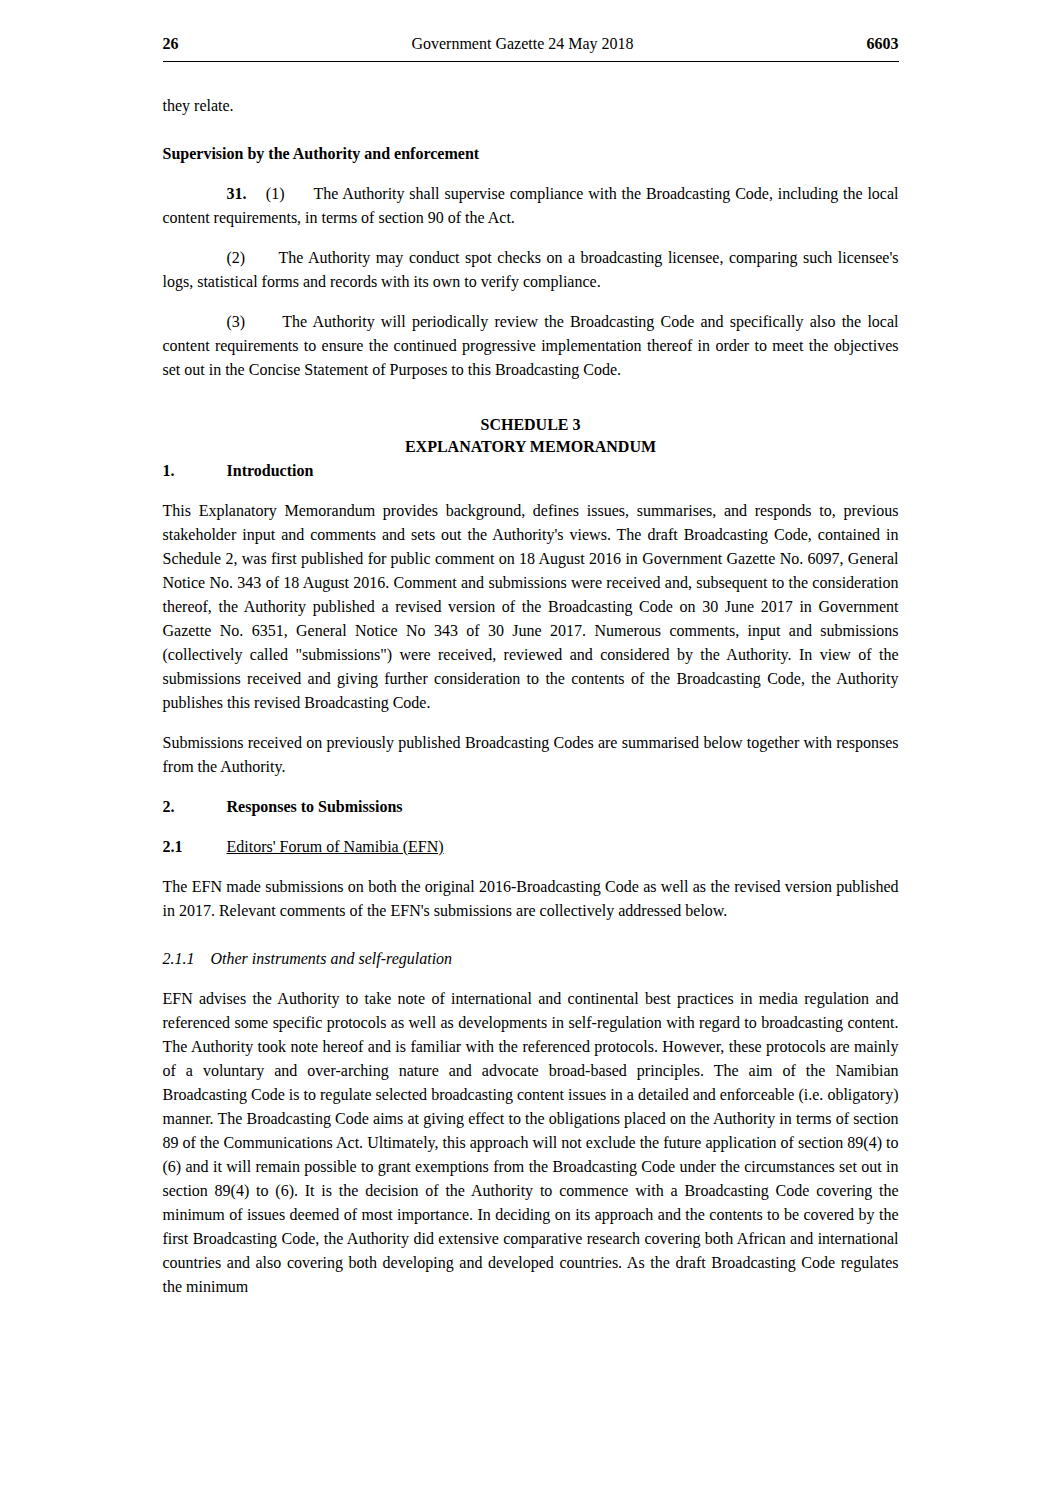26 Government Gazette 24 May 2018 6603
they relate.
Supervision by the Authority and enforcement
31. (1) The Authority shall supervise compliance with the Broadcasting Code, including the local content requirements, in terms of section 90 of the Act.
(2) The Authority may conduct spot checks on a broadcasting licensee, comparing such licensee's logs, statistical forms and records with its own to verify compliance.
(3) The Authority will periodically review the Broadcasting Code and specifically also the local content requirements to ensure the continued progressive implementation thereof in order to meet the objectives set out in the Concise Statement of Purposes to this Broadcasting Code.
SCHEDULE 3
EXPLANATORY MEMORANDUM
1. Introduction
This Explanatory Memorandum provides background, defines issues, summarises, and responds to, previous stakeholder input and comments and sets out the Authority's views. The draft Broadcasting Code, contained in Schedule 2, was first published for public comment on 18 August 2016 in Government Gazette No. 6097, General Notice No. 343 of 18 August 2016. Comment and submissions were received and, subsequent to the consideration thereof, the Authority published a revised version of the Broadcasting Code on 30 June 2017 in Government Gazette No. 6351, General Notice No 343 of 30 June 2017. Numerous comments, input and submissions (collectively called "submissions") were received, reviewed and considered by the Authority. In view of the submissions received and giving further consideration to the contents of the Broadcasting Code, the Authority publishes this revised Broadcasting Code.
Submissions received on previously published Broadcasting Codes are summarised below together with responses from the Authority.
2. Responses to Submissions
2.1 Editors' Forum of Namibia (EFN)
The EFN made submissions on both the original 2016-Broadcasting Code as well as the revised version published in 2017. Relevant comments of the EFN's submissions are collectively addressed below.
2.1.1 Other instruments and self-regulation
EFN advises the Authority to take note of international and continental best practices in media regulation and referenced some specific protocols as well as developments in self-regulation with regard to broadcasting content. The Authority took note hereof and is familiar with the referenced protocols. However, these protocols are mainly of a voluntary and over-arching nature and advocate broad-based principles. The aim of the Namibian Broadcasting Code is to regulate selected broadcasting content issues in a detailed and enforceable (i.e. obligatory) manner. The Broadcasting Code aims at giving effect to the obligations placed on the Authority in terms of section 89 of the Communications Act. Ultimately, this approach will not exclude the future application of section 89(4) to (6) and it will remain possible to grant exemptions from the Broadcasting Code under the circumstances set out in section 89(4) to (6). It is the decision of the Authority to commence with a Broadcasting Code covering the minimum of issues deemed of most importance. In deciding on its approach and the contents to be covered by the first Broadcasting Code, the Authority did extensive comparative research covering both African and international countries and also covering both developing and developed countries. As the draft Broadcasting Code regulates the minimum